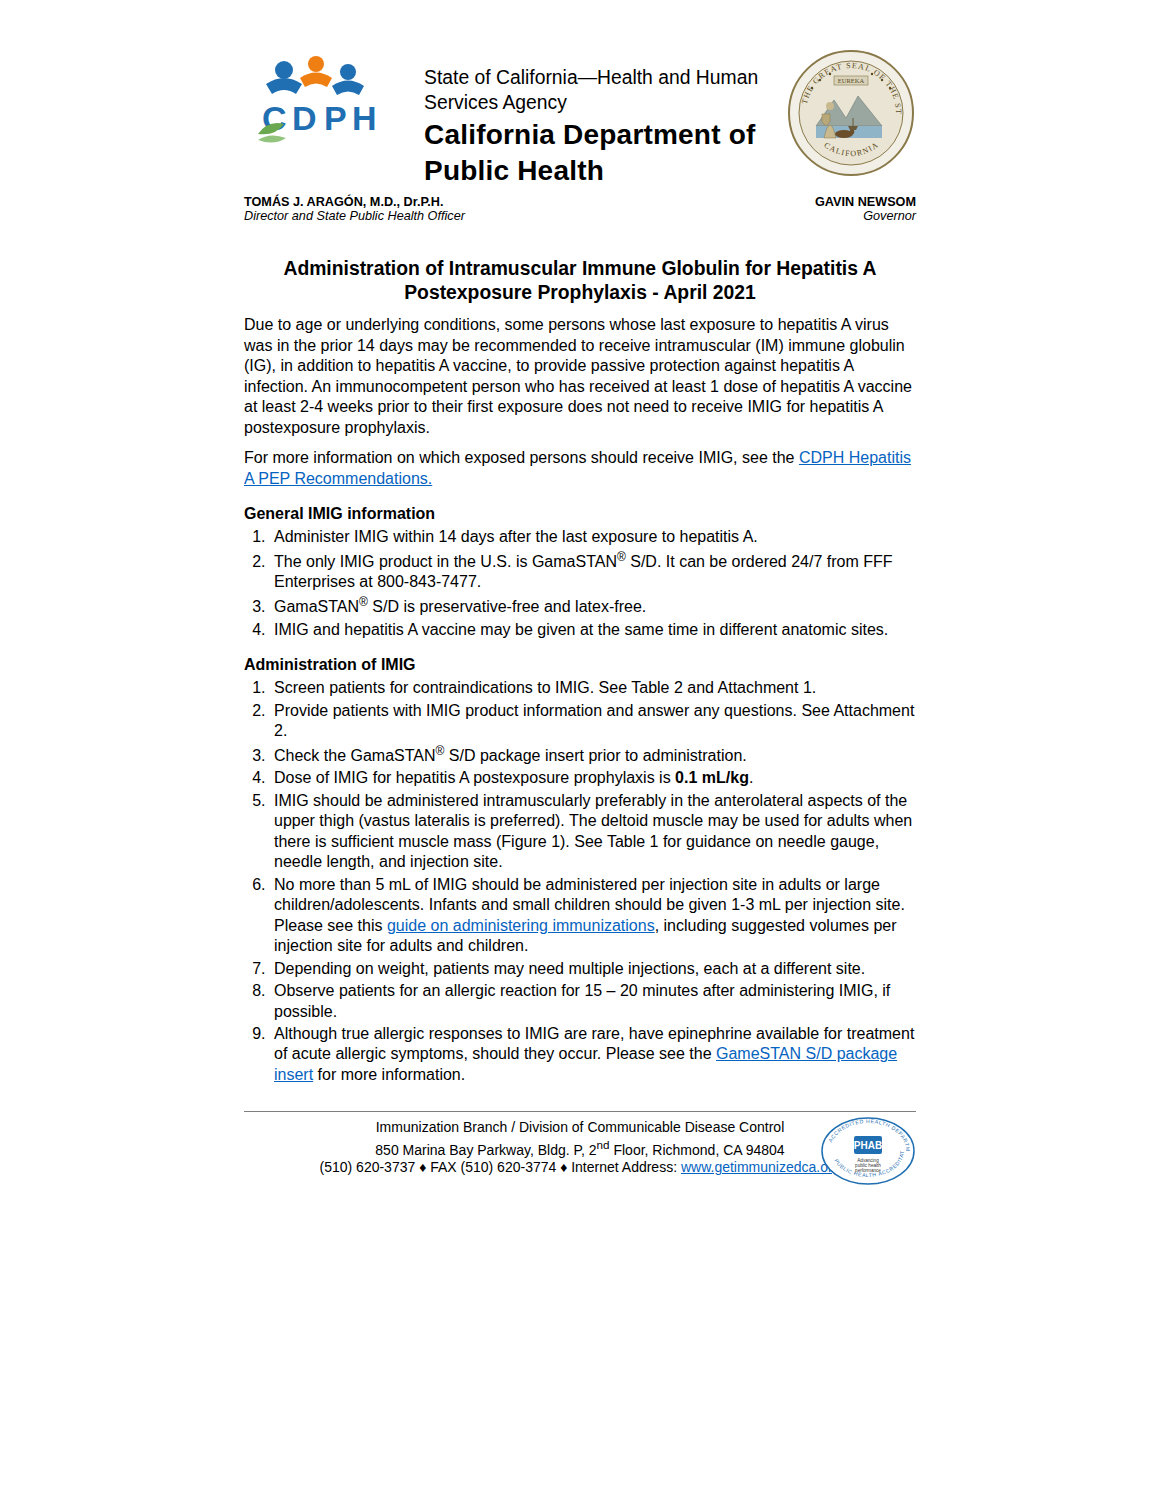C D P H
State of California—Health and Human Services Agency
California Department of Public Health
THE GREAT SEAL OF THE STATE OF CALIFORNIA EUREKA
TOMÁS J. ARAGÓN, M.D., Dr.P.H.
Director and State Public Health Officer
GAVIN NEWSOM
Governor
Administration of Intramuscular Immune Globulin for Hepatitis A
Postexposure Prophylaxis - April 2021
Due to age or underlying conditions, some persons whose last exposure to hepatitis A virus was in the prior 14 days may be recommended to receive intramuscular (IM) immune globulin (IG), in addition to hepatitis A vaccine, to provide passive protection against hepatitis A infection. An immunocompetent person who has received at least 1 dose of hepatitis A vaccine at least 2-4 weeks prior to their first exposure does not need to receive IMIG for hepatitis A postexposure prophylaxis.
For more information on which exposed persons should receive IMIG, see the CDPH Hepatitis A PEP Recommendations.
General IMIG information
Administer IMIG within 14 days after the last exposure to hepatitis A.
The only IMIG product in the U.S. is GamaSTAN® S/D. It can be ordered 24/7 from FFF Enterprises at 800-843-7477.
GamaSTAN® S/D is preservative-free and latex-free.
IMIG and hepatitis A vaccine may be given at the same time in different anatomic sites.
Administration of IMIG
Screen patients for contraindications to IMIG. See Table 2 and Attachment 1.
Provide patients with IMIG product information and answer any questions. See Attachment 2.
Check the GamaSTAN® S/D package insert prior to administration.
Dose of IMIG for hepatitis A postexposure prophylaxis is 0.1 mL/kg.
IMIG should be administered intramuscularly preferably in the anterolateral aspects of the upper thigh (vastus lateralis is preferred). The deltoid muscle may be used for adults when there is sufficient muscle mass (Figure 1). See Table 1 for guidance on needle gauge, needle length, and injection site.
No more than 5 mL of IMIG should be administered per injection site in adults or large children/adolescents. Infants and small children should be given 1-3 mL per injection site. Please see this guide on administering immunizations, including suggested volumes per injection site for adults and children.
Depending on weight, patients may need multiple injections, each at a different site.
Observe patients for an allergic reaction for 15 – 20 minutes after administering IMIG, if possible.
Although true allergic responses to IMIG are rare, have epinephrine available for treatment of acute allergic symptoms, should they occur. Please see the GameSTAN S/D package insert for more information.
Immunization Branch / Division of Communicable Disease Control
850 Marina Bay Parkway, Bldg. P, 2nd Floor, Richmond, CA 94804
(510) 620-3737 ♦ FAX (510) 620-3774 ♦ Internet Address: www.getimmunizedca.org
ACCREDITED HEALTH DEPARTMENT PUBLIC HEALTH ACCREDITATION BOARD PHAB Advancing public health performance